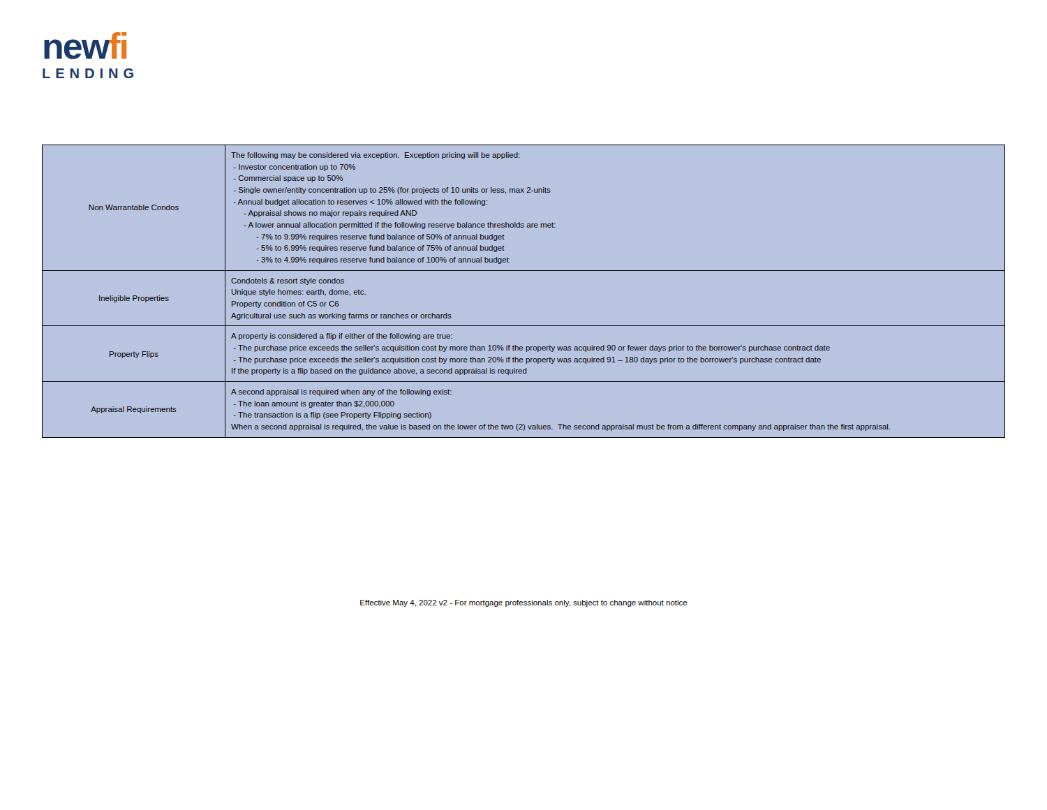new fi
LENDING
| Non Warrantable Condos | The following may be considered via exception. Exception pricing will be applied: - Investor concentration up to 70% - Commercial space up to 50% - Single owner/entity concentration up to 25% (for projects of 10 units or less, max 2-units - Annual budget allocation to reserves < 10% allowed with the following: - Appraisal shows no major repairs required AND - A lower annual allocation permitted if the following reserve balance thresholds are met: - 7% to 9.99% requires reserve fund balance of 50% of annual budget - 5% to 6.99% requires reserve fund balance of 75% of annual budget - 3% to 4.99% requires reserve fund balance of 100% of annual budget |
| Ineligible Properties | Condotels & resort style condos Unique style homes: earth, dome, etc. Property condition of C5 or C6 Agricultural use such as working farms or ranches or orchards |
| Property Flips | A property is considered a flip if either of the following are true: - The purchase price exceeds the seller's acquisition cost by more than 10% if the property was acquired 90 or fewer days prior to the borrower's purchase contract date - The purchase price exceeds the seller's acquisition cost by more than 20% if the property was acquired 91 – 180 days prior to the borrower's purchase contract date If the property is a flip based on the guidance above, a second appraisal is required |
| Appraisal Requirements | A second appraisal is required when any of the following exist: - The loan amount is greater than $2,000,000 - The transaction is a flip (see Property Flipping section) When a second appraisal is required, the value is based on the lower of the two (2) values. The second appraisal must be from a different company and appraiser than the first appraisal. |
Effective May 4, 2022 v2 - For mortgage professionals only, subject to change without notice